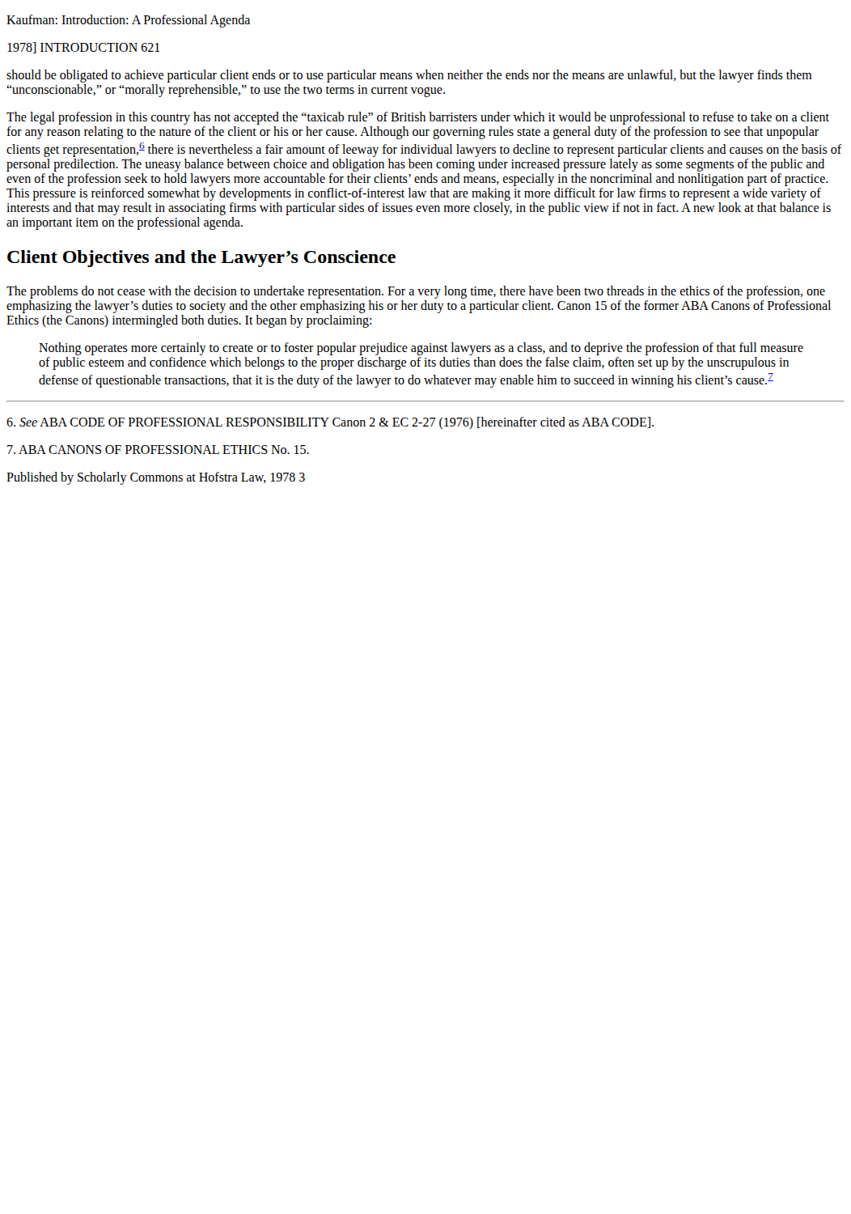Kaufman: Introduction: A Professional Agenda
1978] INTRODUCTION 621
should be obligated to achieve particular client ends or to use particular means when neither the ends nor the means are unlawful, but the lawyer finds them “unconscionable,” or “morally reprehensible,” to use the two terms in current vogue.
The legal profession in this country has not accepted the “taxicab rule” of British barristers under which it would be unprofessional to refuse to take on a client for any reason relating to the nature of the client or his or her cause. Although our governing rules state a general duty of the profession to see that unpopular clients get representation,6 there is nevertheless a fair amount of leeway for individual lawyers to decline to represent particular clients and causes on the basis of personal predilection. The uneasy balance between choice and obligation has been coming under increased pressure lately as some segments of the public and even of the profession seek to hold lawyers more accountable for their clients’ ends and means, especially in the noncriminal and nonlitigation part of practice. This pressure is reinforced somewhat by developments in conflict-of-interest law that are making it more difficult for law firms to represent a wide variety of interests and that may result in associating firms with particular sides of issues even more closely, in the public view if not in fact. A new look at that balance is an important item on the professional agenda.
Client Objectives and the Lawyer’s Conscience
The problems do not cease with the decision to undertake representation. For a very long time, there have been two threads in the ethics of the profession, one emphasizing the lawyer’s duties to society and the other emphasizing his or her duty to a particular client. Canon 15 of the former ABA Canons of Professional Ethics (the Canons) intermingled both duties. It began by proclaiming:
Nothing operates more certainly to create or to foster popular prejudice against lawyers as a class, and to deprive the profession of that full measure of public esteem and confidence which belongs to the proper discharge of its duties than does the false claim, often set up by the unscrupulous in defense of questionable transactions, that it is the duty of the lawyer to do whatever may enable him to succeed in winning his client’s cause.7
6. See ABA CODE OF PROFESSIONAL RESPONSIBILITY Canon 2 & EC 2-27 (1976) [hereinafter cited as ABA CODE].
7. ABA CANONS OF PROFESSIONAL ETHICS No. 15.
Published by Scholarly Commons at Hofstra Law, 1978 3